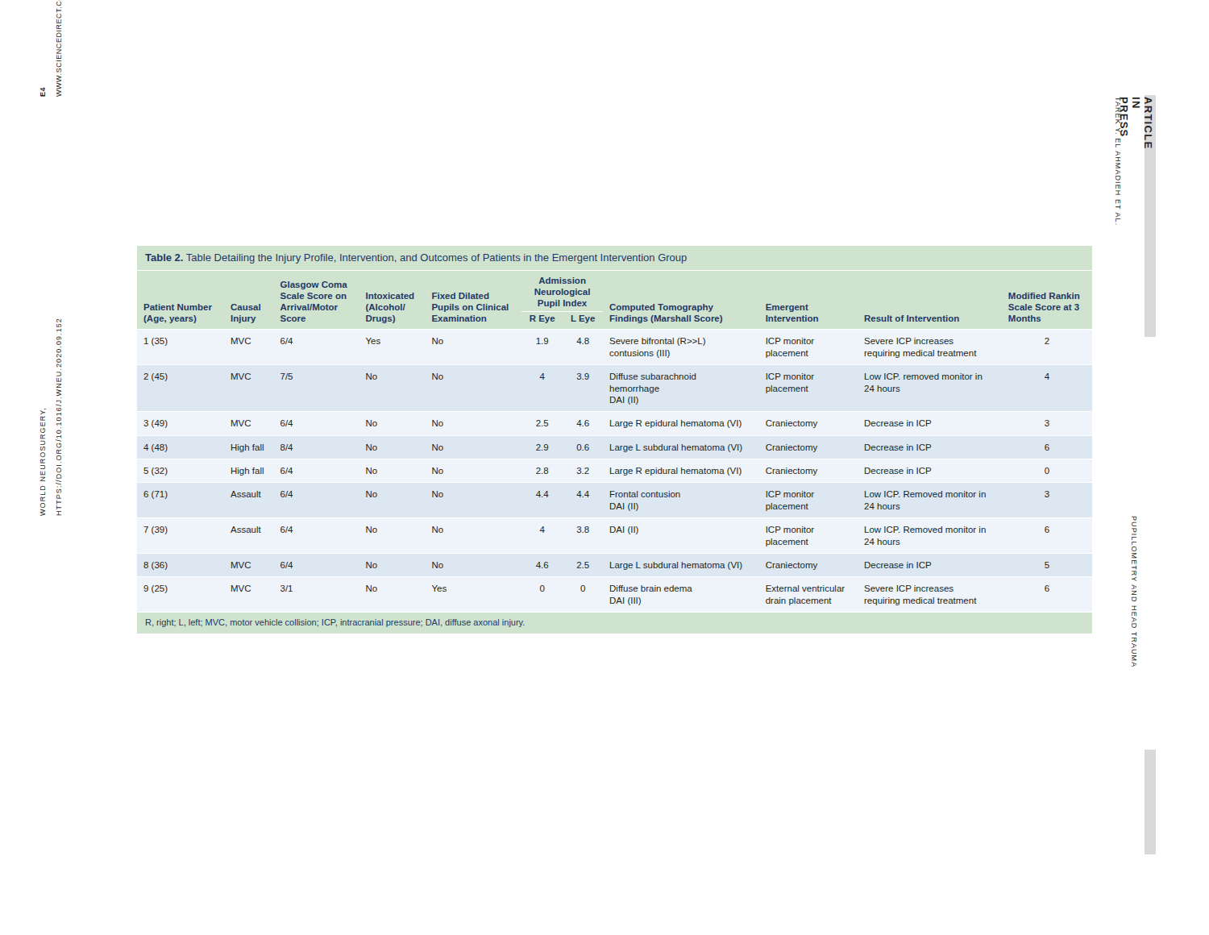E4
www.SCIENCEDIRECT.com
WORLD NEUROSURGERY,
https://doi.org/10.1016/j.wneu.2020.09.152
Tarek Y. El Ahmadieh et al.
Pupillometry and head trauma
Original Article
Article in Press
Table 2. Table Detailing the Injury Profile, Intervention, and Outcomes of Patients in the Emergent Intervention Group
| Patient Number (Age, years) | Causal Injury | Glasgow Coma Scale Score on Arrival/Motor Score | Intoxicated (Alcohol/ Drugs) | Fixed Dilated Pupils on Clinical Examination | Admission Neurological Pupil Index | Computed Tomography Findings (Marshall Score) | Emergent Intervention | Result of Intervention | Modified Rankin Scale Score at 3 Months |
| --- | --- | --- | --- | --- | --- | --- | --- | --- | --- |
| R Eye | L Eye |
| 1 (35) | MVC | 6/4 | Yes | No | 1.9 | 4.8 | Severe bifrontal (R>>L) contusions (III) | ICP monitor placement | Severe ICP increases requiring medical treatment | 2 |
| 2 (45) | MVC | 7/5 | No | No | 4 | 3.9 | Diffuse subarachnoid hemorrhage DAI (II) | ICP monitor placement | Low ICP. removed monitor in 24 hours | 4 |
| 3 (49) | MVC | 6/4 | No | No | 2.5 | 4.6 | Large R epidural hematoma (VI) | Craniectomy | Decrease in ICP | 3 |
| 4 (48) | High fall | 8/4 | No | No | 2.9 | 0.6 | Large L subdural hematoma (VI) | Craniectomy | Decrease in ICP | 6 |
| 5 (32) | High fall | 6/4 | No | No | 2.8 | 3.2 | Large R epidural hematoma (VI) | Craniectomy | Decrease in ICP | 0 |
| 6 (71) | Assault | 6/4 | No | No | 4.4 | 4.4 | Frontal contusion DAI (II) | ICP monitor placement | Low ICP. Removed monitor in 24 hours | 3 |
| 7 (39) | Assault | 6/4 | No | No | 4 | 3.8 | DAI (II) | ICP monitor placement | Low ICP. Removed monitor in 24 hours | 6 |
| 8 (36) | MVC | 6/4 | No | No | 4.6 | 2.5 | Large L subdural hematoma (VI) | Craniectomy | Decrease in ICP | 5 |
| 9 (25) | MVC | 3/1 | No | Yes | 0 | 0 | Diffuse brain edema DAI (III) | External ventricular drain placement | Severe ICP increases requiring medical treatment | 6 |
| R, right; L, left; MVC, motor vehicle collision; ICP, intracranial pressure; DAI, diffuse axonal injury. |